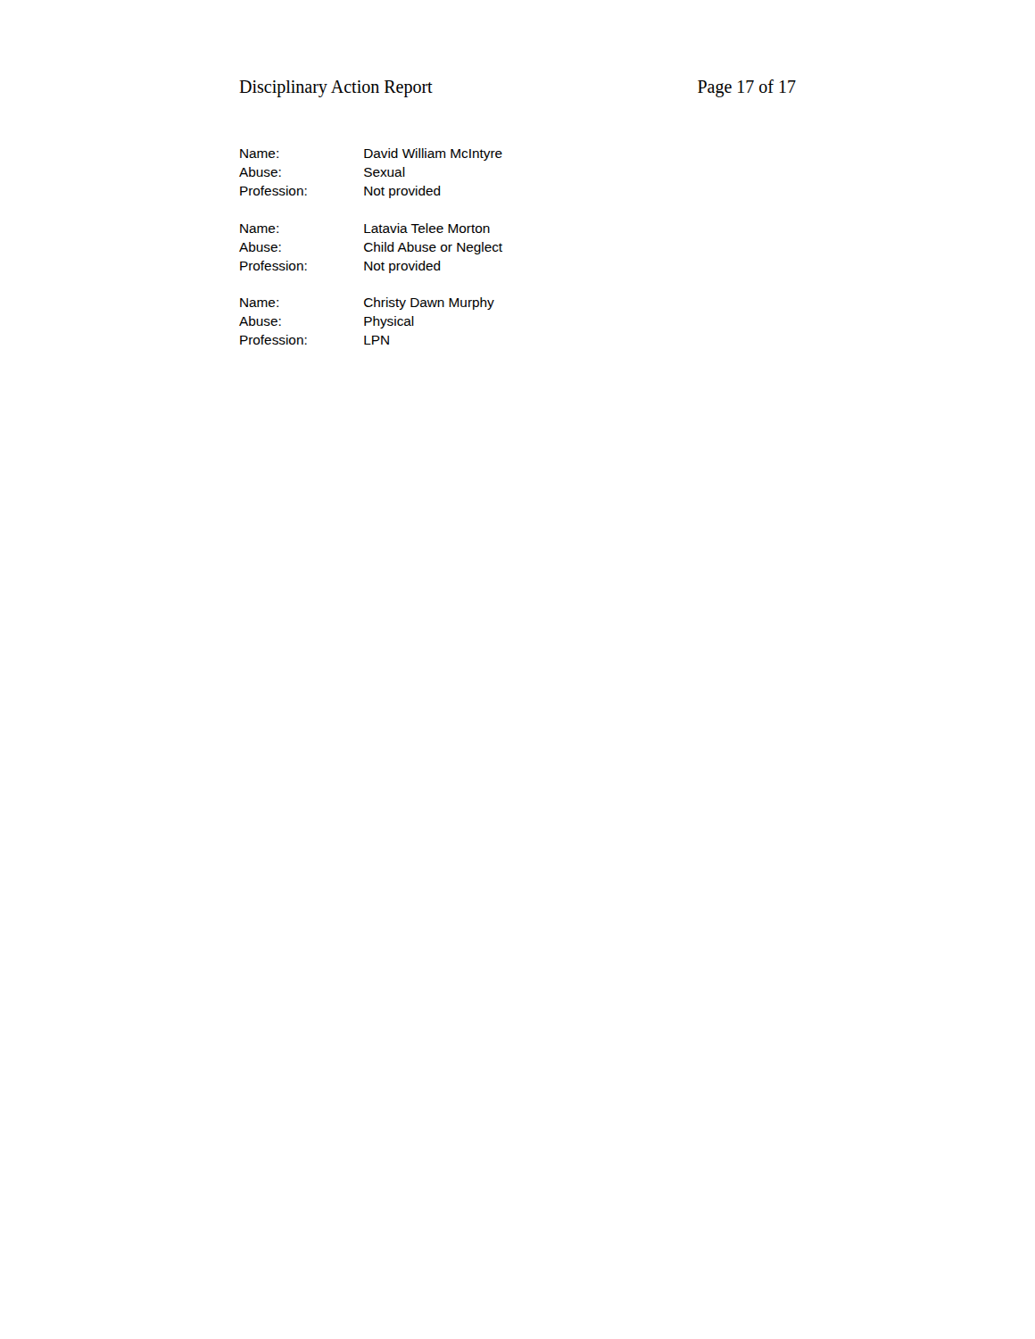Disciplinary Action Report Page 17 of 17
| Name: | David William McIntyre |
| Abuse: | Sexual |
| Profession: | Not provided |
| Name: | Latavia Telee Morton |
| Abuse: | Child Abuse or Neglect |
| Profession: | Not provided |
| Name: | Christy Dawn Murphy |
| Abuse: | Physical |
| Profession: | LPN |